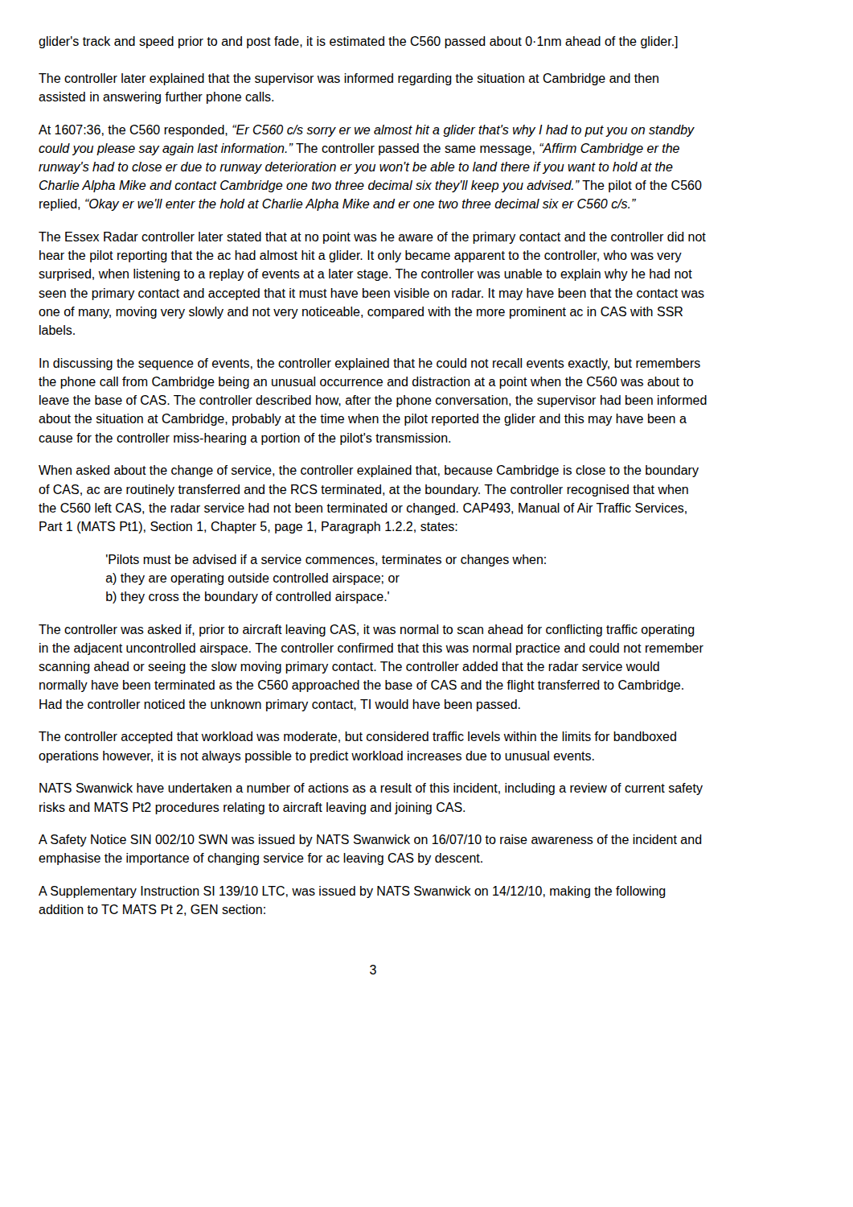glider's track and speed prior to and post fade, it is estimated the C560 passed about 0·1nm ahead of the glider.]
The controller later explained that the supervisor was informed regarding the situation at Cambridge and then assisted in answering further phone calls.
At 1607:36, the C560 responded, “Er C560 c/s sorry er we almost hit a glider that's why I had to put you on standby could you please say again last information.” The controller passed the same message, “Affirm Cambridge er the runway's had to close er due to runway deterioration er you won't be able to land there if you want to hold at the Charlie Alpha Mike and contact Cambridge one two three decimal six they'll keep you advised.” The pilot of the C560 replied, “Okay er we'll enter the hold at Charlie Alpha Mike and er one two three decimal six er C560 c/s.”
The Essex Radar controller later stated that at no point was he aware of the primary contact and the controller did not hear the pilot reporting that the ac had almost hit a glider. It only became apparent to the controller, who was very surprised, when listening to a replay of events at a later stage. The controller was unable to explain why he had not seen the primary contact and accepted that it must have been visible on radar. It may have been that the contact was one of many, moving very slowly and not very noticeable, compared with the more prominent ac in CAS with SSR labels.
In discussing the sequence of events, the controller explained that he could not recall events exactly, but remembers the phone call from Cambridge being an unusual occurrence and distraction at a point when the C560 was about to leave the base of CAS. The controller described how, after the phone conversation, the supervisor had been informed about the situation at Cambridge, probably at the time when the pilot reported the glider and this may have been a cause for the controller miss-hearing a portion of the pilot's transmission.
When asked about the change of service, the controller explained that, because Cambridge is close to the boundary of CAS, ac are routinely transferred and the RCS terminated, at the boundary. The controller recognised that when the C560 left CAS, the radar service had not been terminated or changed. CAP493, Manual of Air Traffic Services, Part 1 (MATS Pt1), Section 1, Chapter 5, page 1, Paragraph 1.2.2, states:
'Pilots must be advised if a service commences, terminates or changes when:
a) they are operating outside controlled airspace; or
b) they cross the boundary of controlled airspace.'
The controller was asked if, prior to aircraft leaving CAS, it was normal to scan ahead for conflicting traffic operating in the adjacent uncontrolled airspace. The controller confirmed that this was normal practice and could not remember scanning ahead or seeing the slow moving primary contact. The controller added that the radar service would normally have been terminated as the C560 approached the base of CAS and the flight transferred to Cambridge. Had the controller noticed the unknown primary contact, TI would have been passed.
The controller accepted that workload was moderate, but considered traffic levels within the limits for bandboxed operations however, it is not always possible to predict workload increases due to unusual events.
NATS Swanwick have undertaken a number of actions as a result of this incident, including a review of current safety risks and MATS Pt2 procedures relating to aircraft leaving and joining CAS.
A Safety Notice SIN 002/10 SWN was issued by NATS Swanwick on 16/07/10 to raise awareness of the incident and emphasise the importance of changing service for ac leaving CAS by descent.
A Supplementary Instruction SI 139/10 LTC, was issued by NATS Swanwick on 14/12/10, making the following addition to TC MATS Pt 2, GEN section:
3